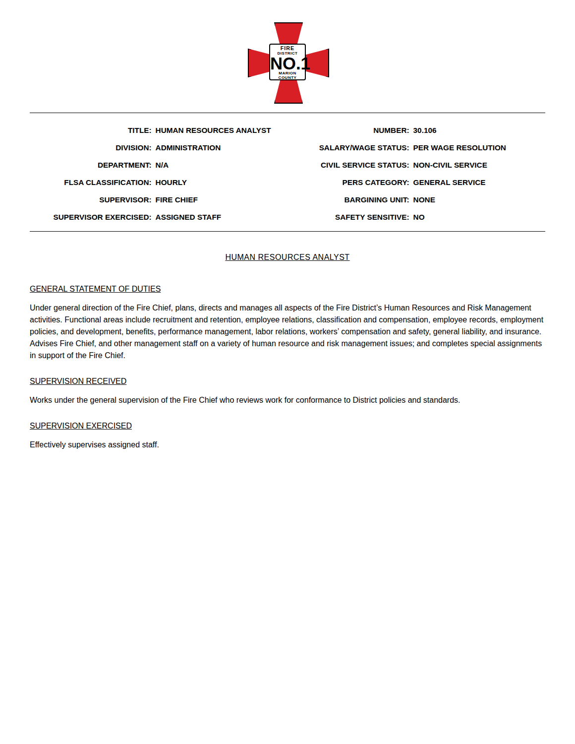FIRE
DISTRICT
NO.1
MARION
COUNTY
| TITLE: | HUMAN RESOURCES ANALYST | NUMBER: | 30.106 |
| DIVISION: | ADMINISTRATION | SALARY/WAGE STATUS: | PER WAGE RESOLUTION |
| DEPARTMENT: | N/A | CIVIL SERVICE STATUS: | NON-CIVIL SERVICE |
| FLSA CLASSIFICATION: | HOURLY | PERS CATEGORY: | GENERAL SERVICE |
| SUPERVISOR: | FIRE CHIEF | BARGINING UNIT: | NONE |
| SUPERVISOR EXERCISED: | ASSIGNED STAFF | SAFETY SENSITIVE: | NO |
HUMAN RESOURCES ANALYST
GENERAL STATEMENT OF DUTIES
Under general direction of the Fire Chief, plans, directs and manages all aspects of the Fire District’s Human Resources and Risk Management activities. Functional areas include recruitment and retention, employee relations, classification and compensation, employee records, employment policies, and development, benefits, performance management, labor relations, workers’ compensation and safety, general liability, and insurance. Advises Fire Chief, and other management staff on a variety of human resource and risk management issues; and completes special assignments in support of the Fire Chief.
SUPERVISION RECEIVED
Works under the general supervision of the Fire Chief who reviews work for conformance to District policies and standards.
SUPERVISION EXERCISED
Effectively supervises assigned staff.